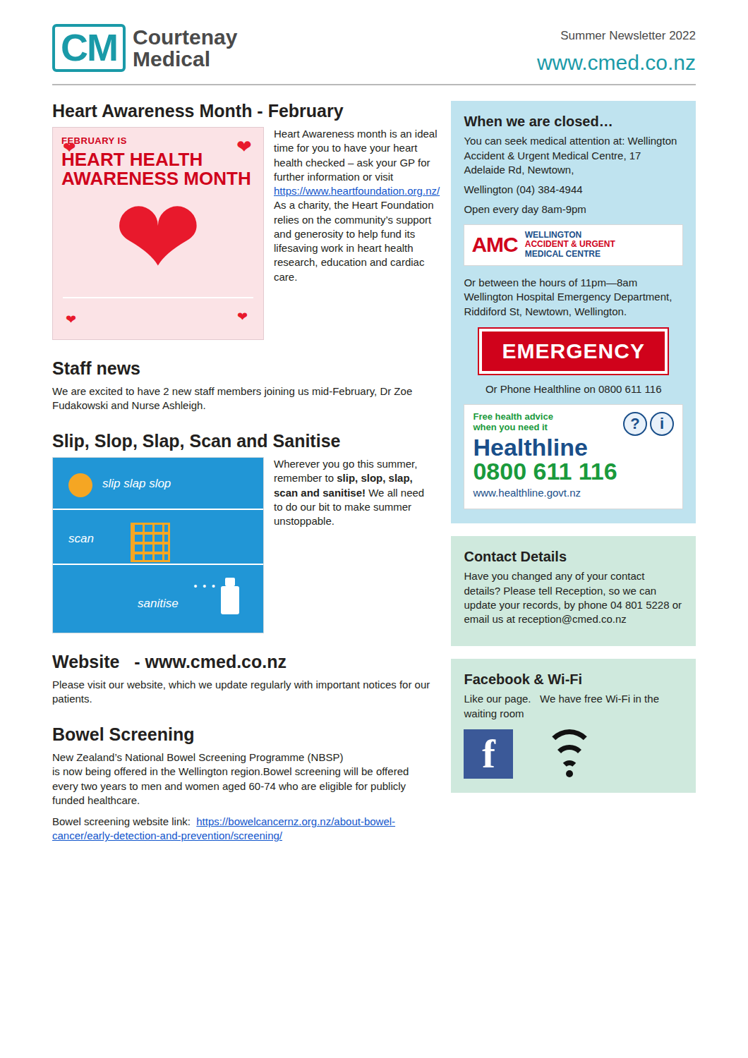CM
Courtenay Medical
Summer Newsletter 2022
www.cmed.co.nz
Heart Awareness Month - February
FEBRUARY IS
Heart Health
Awareness Month
❤
❤
❤
❤
❤
Heart Awareness month is an ideal time for you to have your heart health checked – ask your GP for further information or visit https://www.heartfoundation.org.nz/ As a charity, the Heart Foundation relies on the community’s support and generosity to help fund its lifesaving work in heart health research, education and cardiac care.
Staff news
We are excited to have 2 new staff members joining us mid-February, Dr Zoe Fudakowski and Nurse Ashleigh.
Slip, Slop, Slap, Scan and Sanitise
slip slap slop
scan
sanitise
• • •
Wherever you go this summer, remember to slip, slop, slap, scan and sanitise! We all need to do our bit to make summer unstoppable.
Website - www.cmed.co.nz
Please visit our website, which we update regularly with important notices for our patients.
Bowel Screening
New Zealand’s National Bowel Screening Programme (NBSP)
is now being offered in the Wellington region.Bowel screening will be offered every two years to men and women aged 60-74 who are eligible for publicly funded healthcare.
Bowel screening website link: https://bowelcancernz.org.nz/about-bowel-cancer/early-detection-and-prevention/screening/
When we are closed…
You can seek medical attention at: Wellington Accident & Urgent Medical Centre, 17 Adelaide Rd, Newtown,
Wellington (04) 384-4944
Open every day 8am-9pm
AMC
Wellington
Accident & Urgent
Medical Centre
Or between the hours of 11pm—8am Wellington Hospital Emergency Department, Riddiford St, Newtown, Wellington.
EMERGENCY
Or Phone Healthline on 0800 611 116
?i
Free health advice
when you need it
Healthline
0800 611 116
www.healthline.govt.nz
Contact Details
Have you changed any of your contact details? Please tell Reception, so we can update your records, by phone 04 801 5228 or email us at reception@cmed.co.nz
Facebook & Wi-Fi
Like our page. We have free Wi-Fi in the waiting room
f